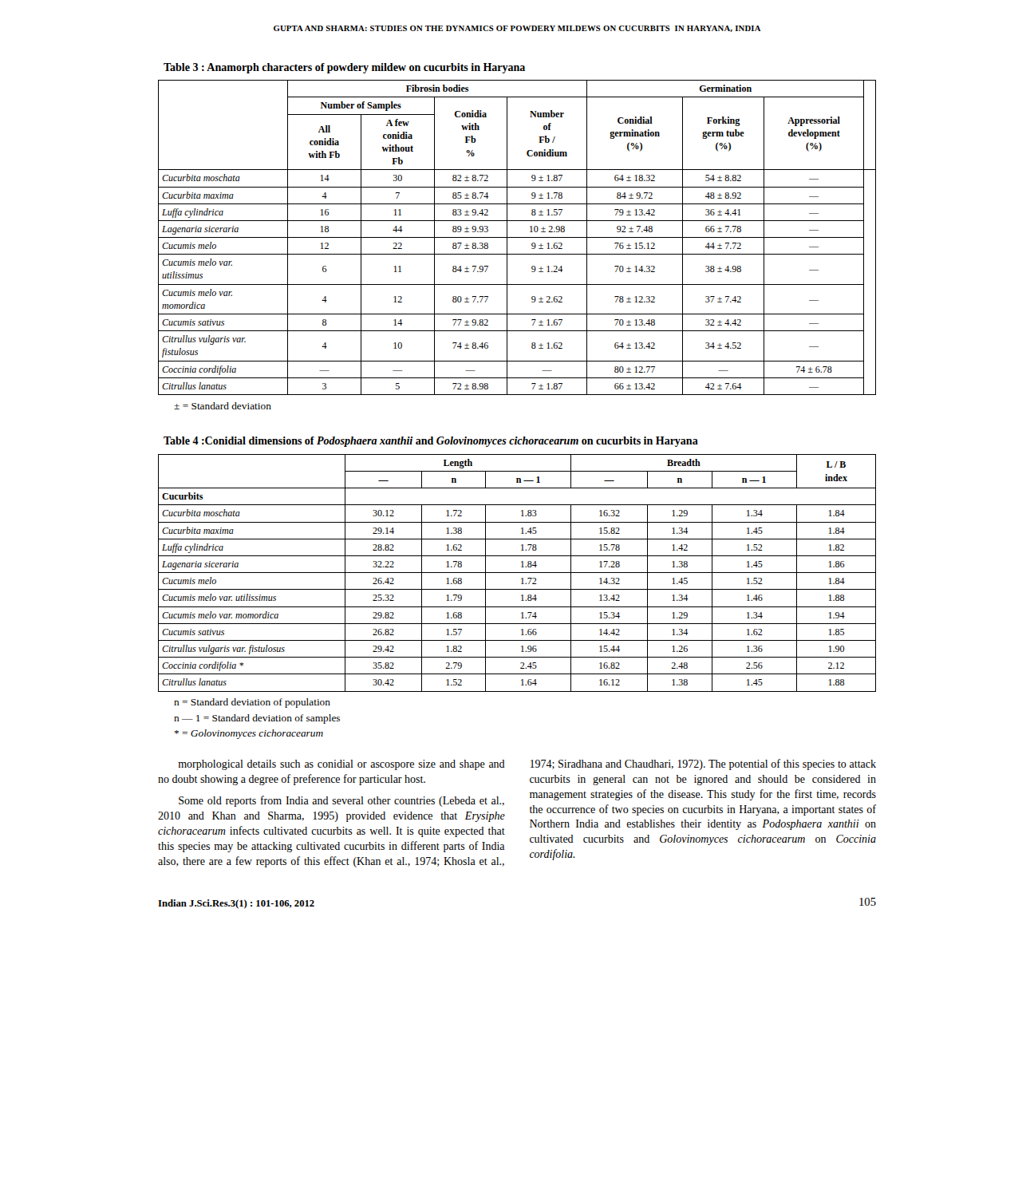GUPTA AND SHARMA: STUDIES ON THE DYNAMICS OF POWDERY MILDEWS ON CUCURBITS IN HARYANA, INDIA
Table 3 : Anamorph characters of powdery mildew on cucurbits in Haryana
| | Fibrosin bodies | Germination |
| --- | --- | --- |
| Number of Samples | Conidia with Fb % | Number of Fb / Conidium | Conidial germination (%) | Forking germ tube (%) | Appressorial development (%) |
| All conidia with Fb | A few conidia without Fb |
| Cucurbita moschata | 14 | 30 | 82 ± 8.72 | 9 ± 1.87 | 64 ± 18.32 | 54 ± 8.82 | — |
| Cucurbita maxima | 4 | 7 | 85 ± 8.74 | 9 ± 1.78 | 84 ± 9.72 | 48 ± 8.92 | — |
| Luffa cylindrica | 16 | 11 | 83 ± 9.42 | 8 ± 1.57 | 79 ± 13.42 | 36 ± 4.41 | — |
| Lagenaria siceraria | 18 | 44 | 89 ± 9.93 | 10 ± 2.98 | 92 ± 7.48 | 66 ± 7.78 | — |
| Cucumis melo | 12 | 22 | 87 ± 8.38 | 9 ± 1.62 | 76 ± 15.12 | 44 ± 7.72 | — |
| Cucumis melo var. utilissimus | 6 | 11 | 84 ± 7.97 | 9 ± 1.24 | 70 ± 14.32 | 38 ± 4.98 | — |
| Cucumis melo var. momordica | 4 | 12 | 80 ± 7.77 | 9 ± 2.62 | 78 ± 12.32 | 37 ± 7.42 | — |
| Cucumis sativus | 8 | 14 | 77 ± 9.82 | 7 ± 1.67 | 70 ± 13.48 | 32 ± 4.42 | — |
| Citrullus vulgaris var. fistulosus | 4 | 10 | 74 ± 8.46 | 8 ± 1.62 | 64 ± 13.42 | 34 ± 4.52 | — |
| Coccinia cordifolia | — | — | — | — | 80 ± 12.77 | — | 74 ± 6.78 |
| Citrullus lanatus | 3 | 5 | 72 ± 8.98 | 7 ± 1.87 | 66 ± 13.42 | 42 ± 7.64 | — |
± = Standard deviation
Table 4 :Conidial dimensions of Podosphaera xanthii and Golovinomyces cichoracearum on cucurbits in Haryana
| | Length | Breadth | L / B index |
| --- | --- | --- | --- |
| — | n | n — 1 | — | n | n — 1 |
| Cucurbits | |
| Cucurbita moschata | 30.12 | 1.72 | 1.83 | 16.32 | 1.29 | 1.34 | 1.84 |
| Cucurbita maxima | 29.14 | 1.38 | 1.45 | 15.82 | 1.34 | 1.45 | 1.84 |
| Luffa cylindrica | 28.82 | 1.62 | 1.78 | 15.78 | 1.42 | 1.52 | 1.82 |
| Lagenaria siceraria | 32.22 | 1.78 | 1.84 | 17.28 | 1.38 | 1.45 | 1.86 |
| Cucumis melo | 26.42 | 1.68 | 1.72 | 14.32 | 1.45 | 1.52 | 1.84 |
| Cucumis melo var. utilissimus | 25.32 | 1.79 | 1.84 | 13.42 | 1.34 | 1.46 | 1.88 |
| Cucumis melo var. momordica | 29.82 | 1.68 | 1.74 | 15.34 | 1.29 | 1.34 | 1.94 |
| Cucumis sativus | 26.82 | 1.57 | 1.66 | 14.42 | 1.34 | 1.62 | 1.85 |
| Citrullus vulgaris var. fistulosus | 29.42 | 1.82 | 1.96 | 15.44 | 1.26 | 1.36 | 1.90 |
| Coccinia cordifolia * | 35.82 | 2.79 | 2.45 | 16.82 | 2.48 | 2.56 | 2.12 |
| Citrullus lanatus | 30.42 | 1.52 | 1.64 | 16.12 | 1.38 | 1.45 | 1.88 |
n = Standard deviation of population
n — 1 = Standard deviation of samples
* = Golovinomyces cichoracearum
morphological details such as conidial or ascospore size and shape and no doubt showing a degree of preference for particular host.
Some old reports from India and several other countries (Lebeda et al., 2010 and Khan and Sharma, 1995) provided evidence that Erysiphe cichoracearum infects cultivated cucurbits as well. It is quite expected that this species may be attacking cultivated cucurbits in different parts of India also, there are a few reports of this effect (Khan et al., 1974; Khosla et al., 1974; Siradhana and Chaudhari, 1972). The potential of this species to attack cucurbits in general can not be ignored and should be considered in management strategies of the disease. This study for the first time, records the occurrence of two species on cucurbits in Haryana, a important states of Northern India and establishes their identity as Podosphaera xanthii on cultivated cucurbits and Golovinomyces cichoracearum on Coccinia cordifolia.
Indian J.Sci.Res.3(1) : 101-106, 2012
105